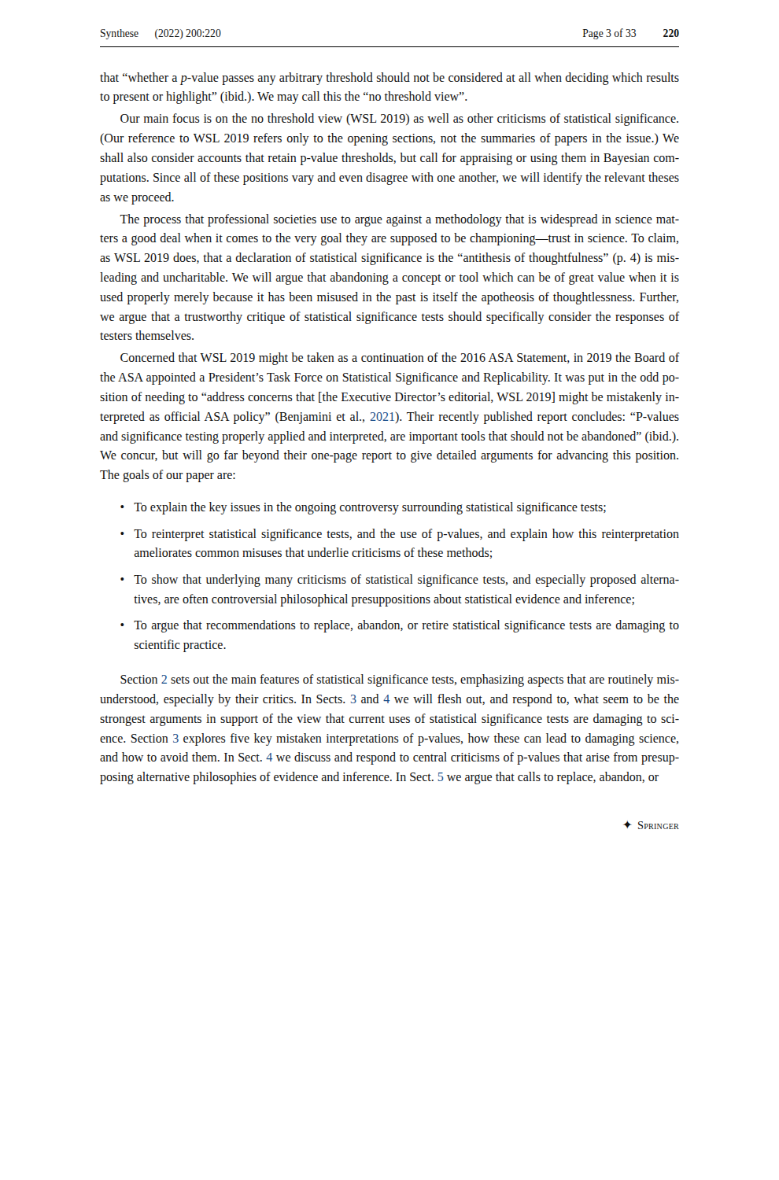Synthese(2022) 200:220
Page 3 of 33220
that “whether a p-value passes any arbitrary threshold should not be considered at all when deciding which results to present or highlight” (ibid.). We may call this the “no threshold view”.
Our main focus is on the no threshold view (WSL 2019) as well as other criticisms of statistical significance. (Our reference to WSL 2019 refers only to the opening sections, not the summaries of papers in the issue.) We shall also consider accounts that retain p-value thresholds, but call for appraising or using them in Bayesian computations. Since all of these positions vary and even disagree with one another, we will identify the relevant theses as we proceed.
The process that professional societies use to argue against a methodology that is widespread in science matters a good deal when it comes to the very goal they are supposed to be championing—trust in science. To claim, as WSL 2019 does, that a declaration of statistical significance is the “antithesis of thoughtfulness” (p. 4) is misleading and uncharitable. We will argue that abandoning a concept or tool which can be of great value when it is used properly merely because it has been misused in the past is itself the apotheosis of thoughtlessness. Further, we argue that a trustworthy critique of statistical significance tests should specifically consider the responses of testers themselves.
Concerned that WSL 2019 might be taken as a continuation of the 2016 ASA Statement, in 2019 the Board of the ASA appointed a President’s Task Force on Statistical Significance and Replicability. It was put in the odd position of needing to “address concerns that [the Executive Director’s editorial, WSL 2019] might be mistakenly interpreted as official ASA policy” (Benjamini et al., 2021). Their recently published report concludes: “P-values and significance testing properly applied and interpreted, are important tools that should not be abandoned” (ibid.). We concur, but will go far beyond their one-page report to give detailed arguments for advancing this position. The goals of our paper are:
To explain the key issues in the ongoing controversy surrounding statistical significance tests;
To reinterpret statistical significance tests, and the use of p-values, and explain how this reinterpretation ameliorates common misuses that underlie criticisms of these methods;
To show that underlying many criticisms of statistical significance tests, and especially proposed alternatives, are often controversial philosophical presuppositions about statistical evidence and inference;
To argue that recommendations to replace, abandon, or retire statistical significance tests are damaging to scientific practice.
Section 2 sets out the main features of statistical significance tests, emphasizing aspects that are routinely misunderstood, especially by their critics. In Sects. 3 and 4 we will flesh out, and respond to, what seem to be the strongest arguments in support of the view that current uses of statistical significance tests are damaging to science. Section 3 explores five key mistaken interpretations of p-values, how these can lead to damaging science, and how to avoid them. In Sect. 4 we discuss and respond to central criticisms of p-values that arise from presupposing alternative philosophies of evidence and inference. In Sect. 5 we argue that calls to replace, abandon, or
✦Springer